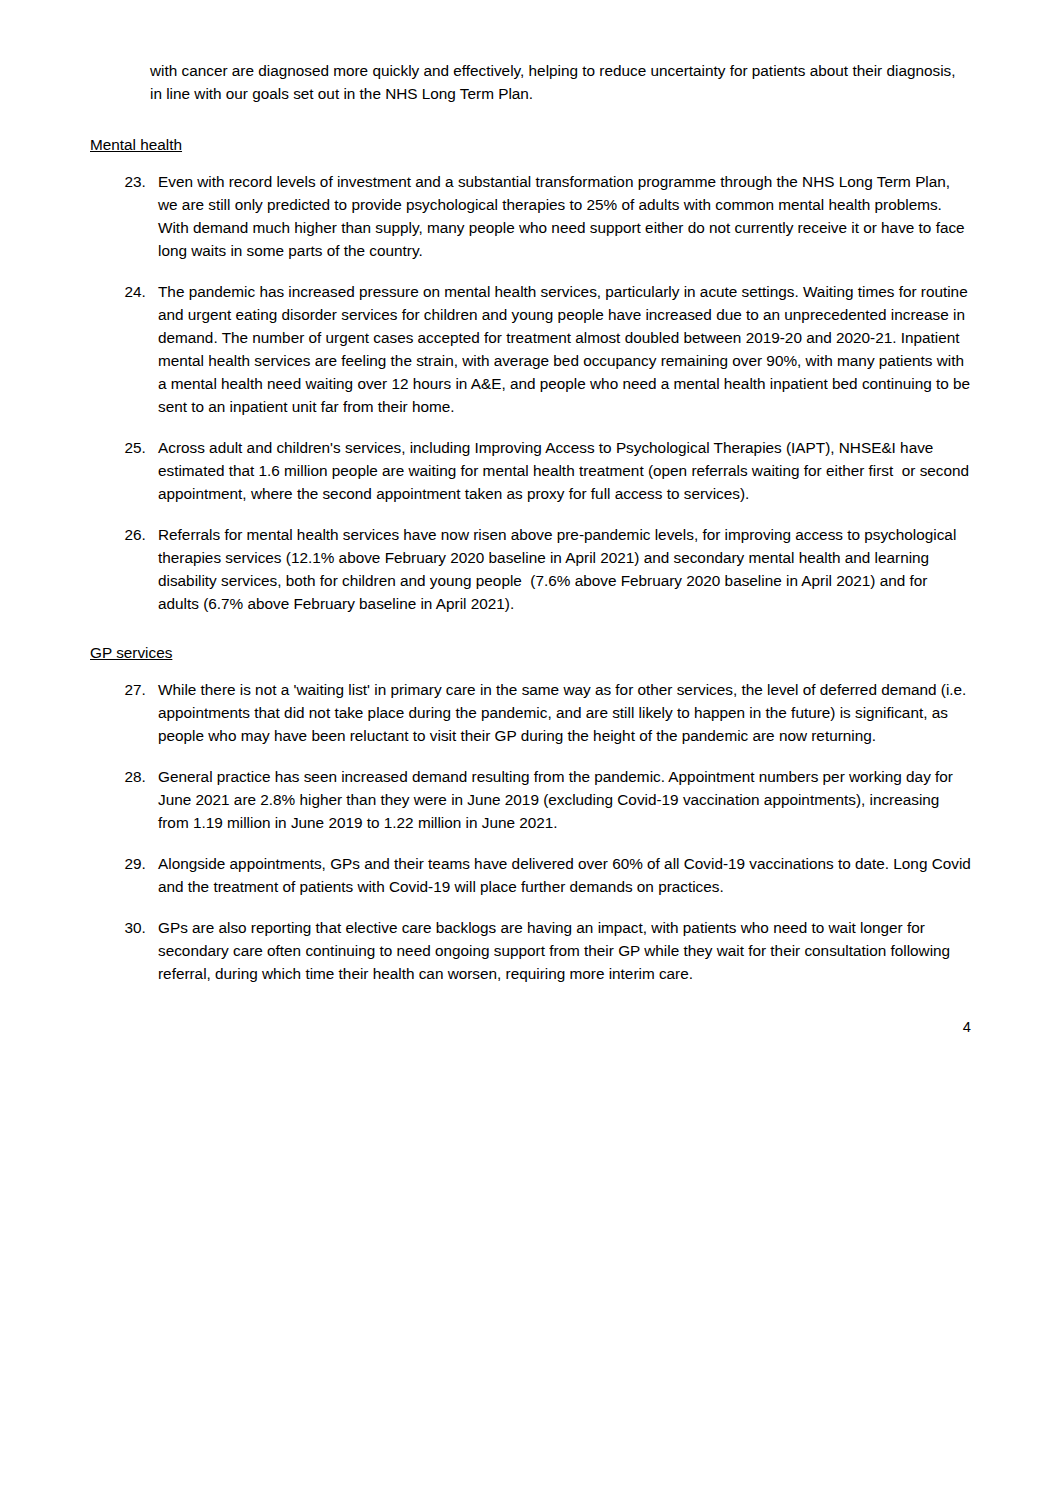with cancer are diagnosed more quickly and effectively, helping to reduce uncertainty for patients about their diagnosis, in line with our goals set out in the NHS Long Term Plan.
Mental health
Even with record levels of investment and a substantial transformation programme through the NHS Long Term Plan, we are still only predicted to provide psychological therapies to 25% of adults with common mental health problems. With demand much higher than supply, many people who need support either do not currently receive it or have to face long waits in some parts of the country.
The pandemic has increased pressure on mental health services, particularly in acute settings. Waiting times for routine and urgent eating disorder services for children and young people have increased due to an unprecedented increase in demand. The number of urgent cases accepted for treatment almost doubled between 2019-20 and 2020-21. Inpatient mental health services are feeling the strain, with average bed occupancy remaining over 90%, with many patients with a mental health need waiting over 12 hours in A&E, and people who need a mental health inpatient bed continuing to be sent to an inpatient unit far from their home.
Across adult and children's services, including Improving Access to Psychological Therapies (IAPT), NHSE&I have estimated that 1.6 million people are waiting for mental health treatment (open referrals waiting for either first or second appointment, where the second appointment taken as proxy for full access to services).
Referrals for mental health services have now risen above pre-pandemic levels, for improving access to psychological therapies services (12.1% above February 2020 baseline in April 2021) and secondary mental health and learning disability services, both for children and young people (7.6% above February 2020 baseline in April 2021) and for adults (6.7% above February baseline in April 2021).
GP services
While there is not a 'waiting list' in primary care in the same way as for other services, the level of deferred demand (i.e. appointments that did not take place during the pandemic, and are still likely to happen in the future) is significant, as people who may have been reluctant to visit their GP during the height of the pandemic are now returning.
General practice has seen increased demand resulting from the pandemic. Appointment numbers per working day for June 2021 are 2.8% higher than they were in June 2019 (excluding Covid-19 vaccination appointments), increasing from 1.19 million in June 2019 to 1.22 million in June 2021.
Alongside appointments, GPs and their teams have delivered over 60% of all Covid-19 vaccinations to date. Long Covid and the treatment of patients with Covid-19 will place further demands on practices.
GPs are also reporting that elective care backlogs are having an impact, with patients who need to wait longer for secondary care often continuing to need ongoing support from their GP while they wait for their consultation following referral, during which time their health can worsen, requiring more interim care.
4